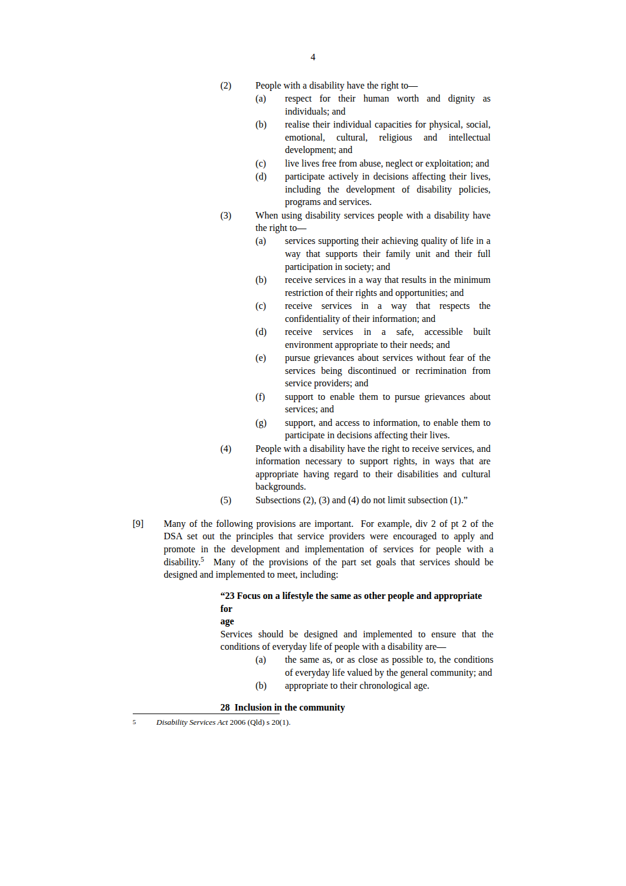4
(2)
People with a disability have the right to—
(a)
respect for their human worth and dignity as individuals; and
(b)
realise their individual capacities for physical, social, emotional, cultural, religious and intellectual development; and
(c)
live lives free from abuse, neglect or exploitation; and
(d)
participate actively in decisions affecting their lives, including the development of disability policies, programs and services.
(3)
When using disability services people with a disability have the right to—
(a)
services supporting their achieving quality of life in a way that supports their family unit and their full participation in society; and
(b)
receive services in a way that results in the minimum restriction of their rights and opportunities; and
(c)
receive services in a way that respects the confidentiality of their information; and
(d)
receive services in a safe, accessible built environment appropriate to their needs; and
(e)
pursue grievances about services without fear of the services being discontinued or recrimination from service providers; and
(f)
support to enable them to pursue grievances about services; and
(g)
support, and access to information, to enable them to participate in decisions affecting their lives.
(4)
People with a disability have the right to receive services, and information necessary to support rights, in ways that are appropriate having regard to their disabilities and cultural backgrounds.
(5)
Subsections (2), (3) and (4) do not limit subsection (1).”
[9]
Many of the following provisions are important. For example, div 2 of pt 2 of the DSA set out the principles that service providers were encouraged to apply and promote in the development and implementation of services for people with a disability.5 Many of the provisions of the part set goals that services should be designed and implemented to meet, including:
“23 Focus on a lifestyle the same as other people and appropriate for
age
Services should be designed and implemented to ensure that the conditions of everyday life of people with a disability are—
(a)
the same as, or as close as possible to, the conditions of everyday life valued by the general community; and
(b)
appropriate to their chronological age.
28 Inclusion in the community
5
Disability Services Act 2006 (Qld) s 20(1).